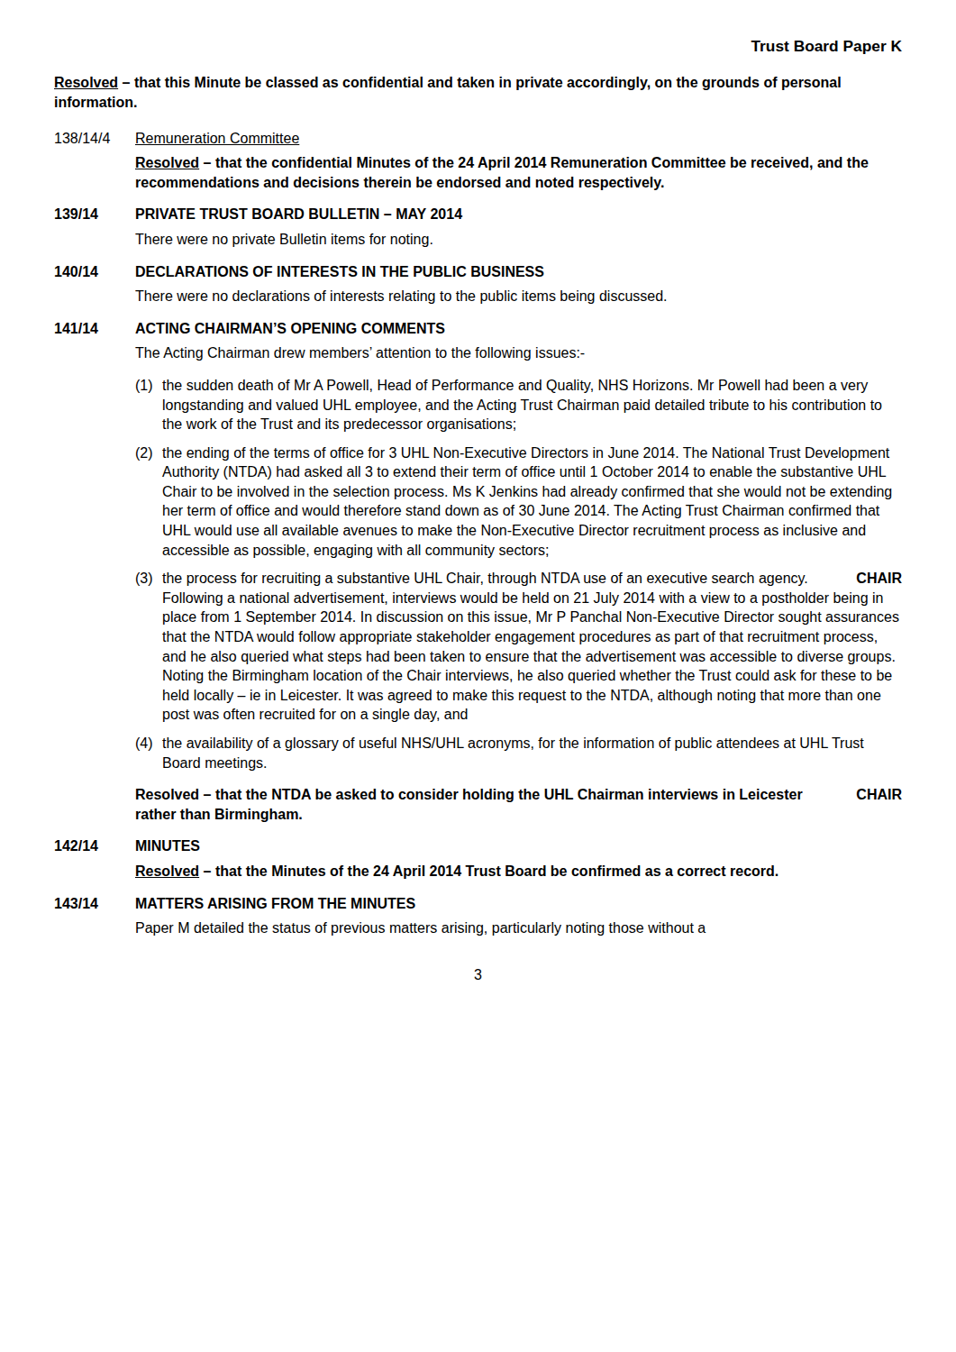Trust Board Paper K
Resolved – that this Minute be classed as confidential and taken in private accordingly, on the grounds of personal information.
138/14/4
Remuneration Committee
Resolved – that the confidential Minutes of the 24 April 2014 Remuneration Committee be received, and the recommendations and decisions therein be endorsed and noted respectively.
139/14
PRIVATE TRUST BOARD BULLETIN – MAY 2014
There were no private Bulletin items for noting.
140/14
DECLARATIONS OF INTERESTS IN THE PUBLIC BUSINESS
There were no declarations of interests relating to the public items being discussed.
141/14
ACTING CHAIRMAN’S OPENING COMMENTS
The Acting Chairman drew members’ attention to the following issues:-
the sudden death of Mr A Powell, Head of Performance and Quality, NHS Horizons. Mr Powell had been a very longstanding and valued UHL employee, and the Acting Trust Chairman paid detailed tribute to his contribution to the work of the Trust and its predecessor organisations;
the ending of the terms of office for 3 UHL Non-Executive Directors in June 2014. The National Trust Development Authority (NTDA) had asked all 3 to extend their term of office until 1 October 2014 to enable the substantive UHL Chair to be involved in the selection process. Ms K Jenkins had already confirmed that she would not be extending her term of office and would therefore stand down as of 30 June 2014. The Acting Trust Chairman confirmed that UHL would use all available avenues to make the Non-Executive Director recruitment process as inclusive and accessible as possible, engaging with all community sectors;
CHAIRthe process for recruiting a substantive UHL Chair, through NTDA use of an executive search agency. Following a national advertisement, interviews would be held on 21 July 2014 with a view to a postholder being in place from 1 September 2014. In discussion on this issue, Mr P Panchal Non-Executive Director sought assurances that the NTDA would follow appropriate stakeholder engagement procedures as part of that recruitment process, and he also queried what steps had been taken to ensure that the advertisement was accessible to diverse groups. Noting the Birmingham location of the Chair interviews, he also queried whether the Trust could ask for these to be held locally – ie in Leicester. It was agreed to make this request to the NTDA, although noting that more than one post was often recruited for on a single day, and
the availability of a glossary of useful NHS/UHL acronyms, for the information of public attendees at UHL Trust Board meetings.
Resolved – that the NTDA be asked to consider holding the UHL Chairman interviews in Leicester rather than Birmingham.
CHAIR
142/14
MINUTES
Resolved – that the Minutes of the 24 April 2014 Trust Board be confirmed as a correct record.
143/14
MATTERS ARISING FROM THE MINUTES
Paper M detailed the status of previous matters arising, particularly noting those without a
3